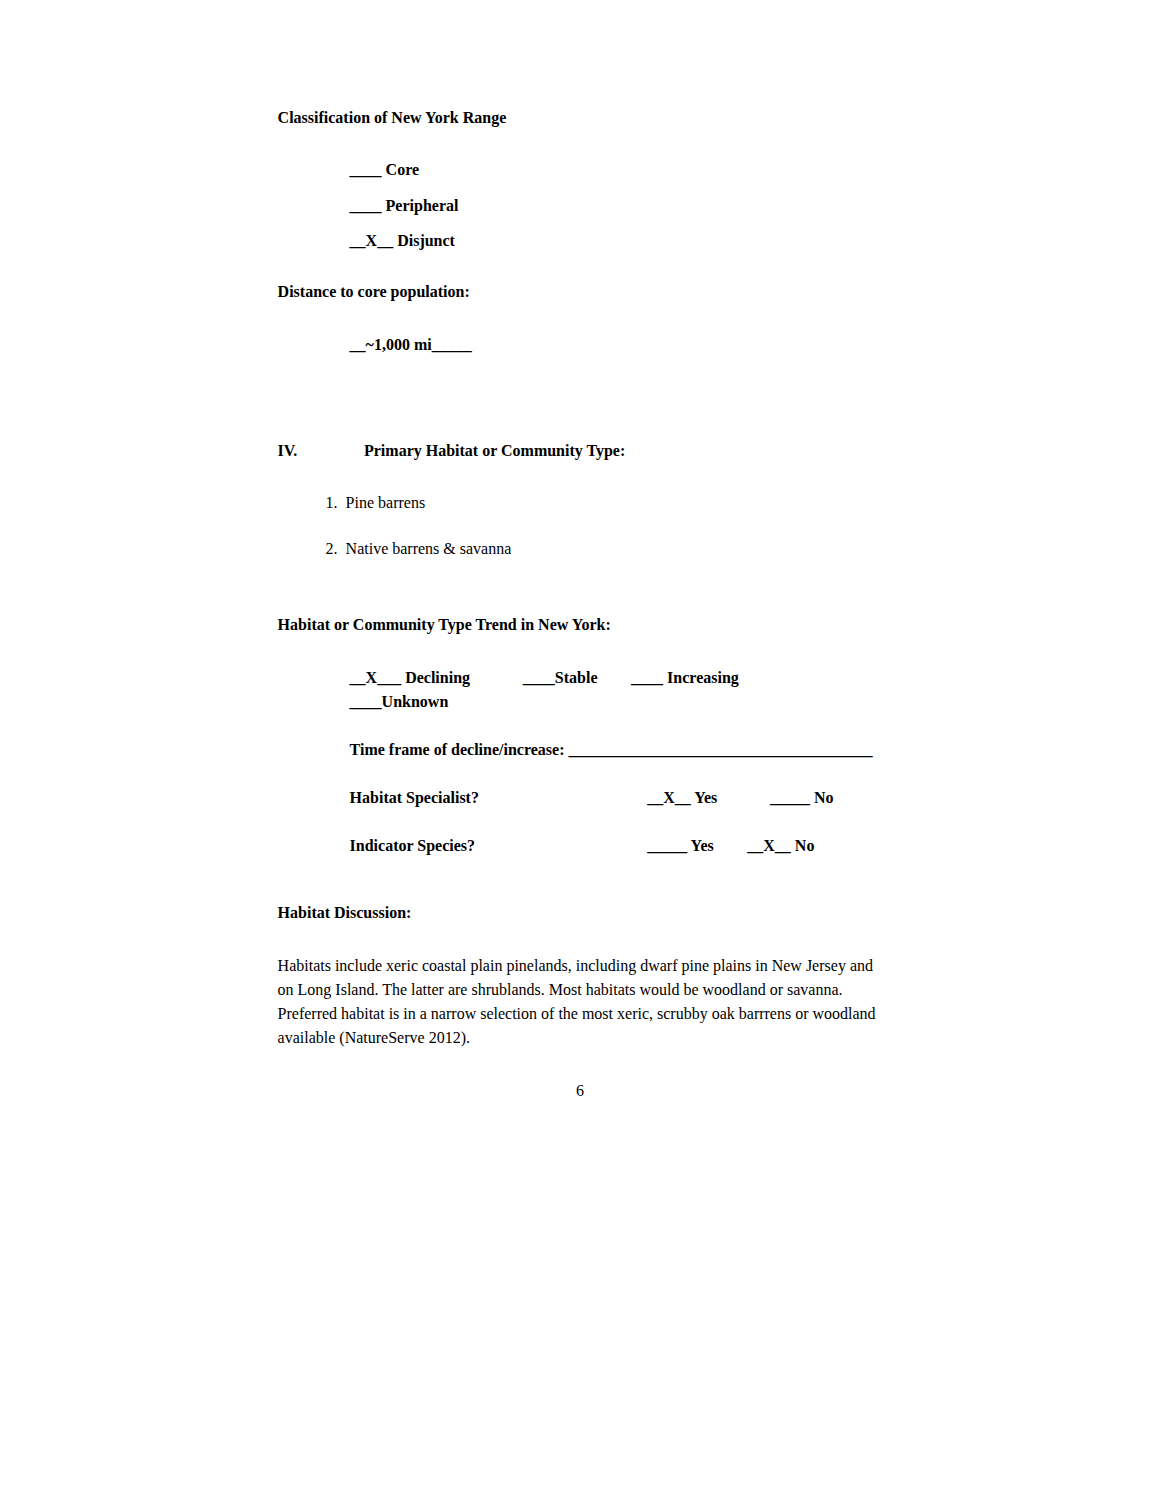Classification of New York Range
____ Core
____ Peripheral
__X__ Disjunct
Distance to core population:
__~1,000 mi_____
IV.
Primary Habitat or Community Type:
1. Pine barrens
2. Native barrens & savanna
Habitat or Community Type Trend in New York:
__X___ Declining ____Stable ____ Increasing ____Unknown
Time frame of decline/increase: ______________________________________
Habitat Specialist?__X__ Yes _____ No
Indicator Species?_____ Yes __X__ No
Habitat Discussion:
Habitats include xeric coastal plain pinelands, including dwarf pine plains in New Jersey and on Long Island. The latter are shrublands. Most habitats would be woodland or savanna. Preferred habitat is in a narrow selection of the most xeric, scrubby oak barrrens or woodland available (NatureServe 2012).
6